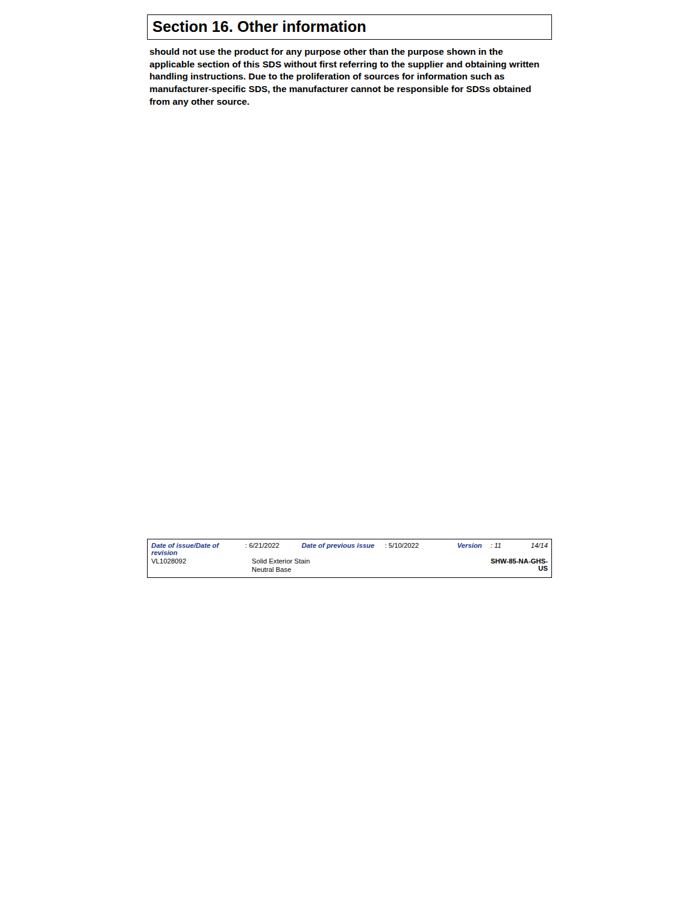Section 16. Other information
should not use the product for any purpose other than the purpose shown in the applicable section of this SDS without first referring to the supplier and obtaining written handling instructions. Due to the proliferation of sources for information such as manufacturer-specific SDS, the manufacturer cannot be responsible for SDSs obtained from any other source.
Date of issue/Date of revision : 6/21/2022 Date of previous issue : 5/10/2022 Version : 11 14/14
VL1028092 Solid Exterior Stain
Neutral Base SHW-85-NA-GHS-US